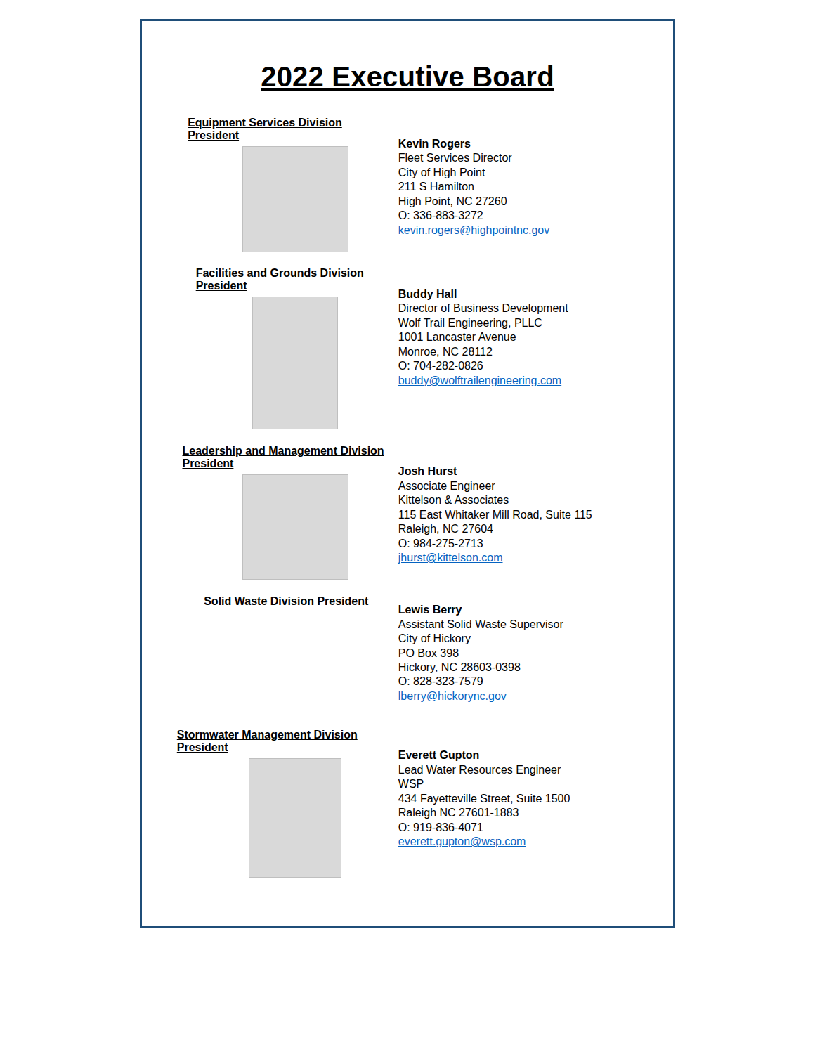2022 Executive Board
Equipment Services Division President
Kevin Rogers
Fleet Services Director
City of High Point
211 S Hamilton
High Point, NC 27260
O: 336-883-3272
kevin.rogers@highpointnc.gov
Facilities and Grounds Division President
Buddy Hall
Director of Business Development
Wolf Trail Engineering, PLLC
1001 Lancaster Avenue
Monroe, NC 28112
O: 704-282-0826
buddy@wolftrailengineering.com
Leadership and Management Division President
Josh Hurst
Associate Engineer
Kittelson & Associates
115 East Whitaker Mill Road, Suite 115
Raleigh, NC 27604
O: 984-275-2713
jhurst@kittelson.com
Solid Waste Division President
Lewis Berry
Assistant Solid Waste Supervisor
City of Hickory
PO Box 398
Hickory, NC 28603-0398
O: 828-323-7579
lberry@hickorync.gov
Stormwater Management Division President
Everett Gupton
Lead Water Resources Engineer
WSP
434 Fayetteville Street, Suite 1500
Raleigh NC 27601-1883
O: 919-836-4071
everett.gupton@wsp.com